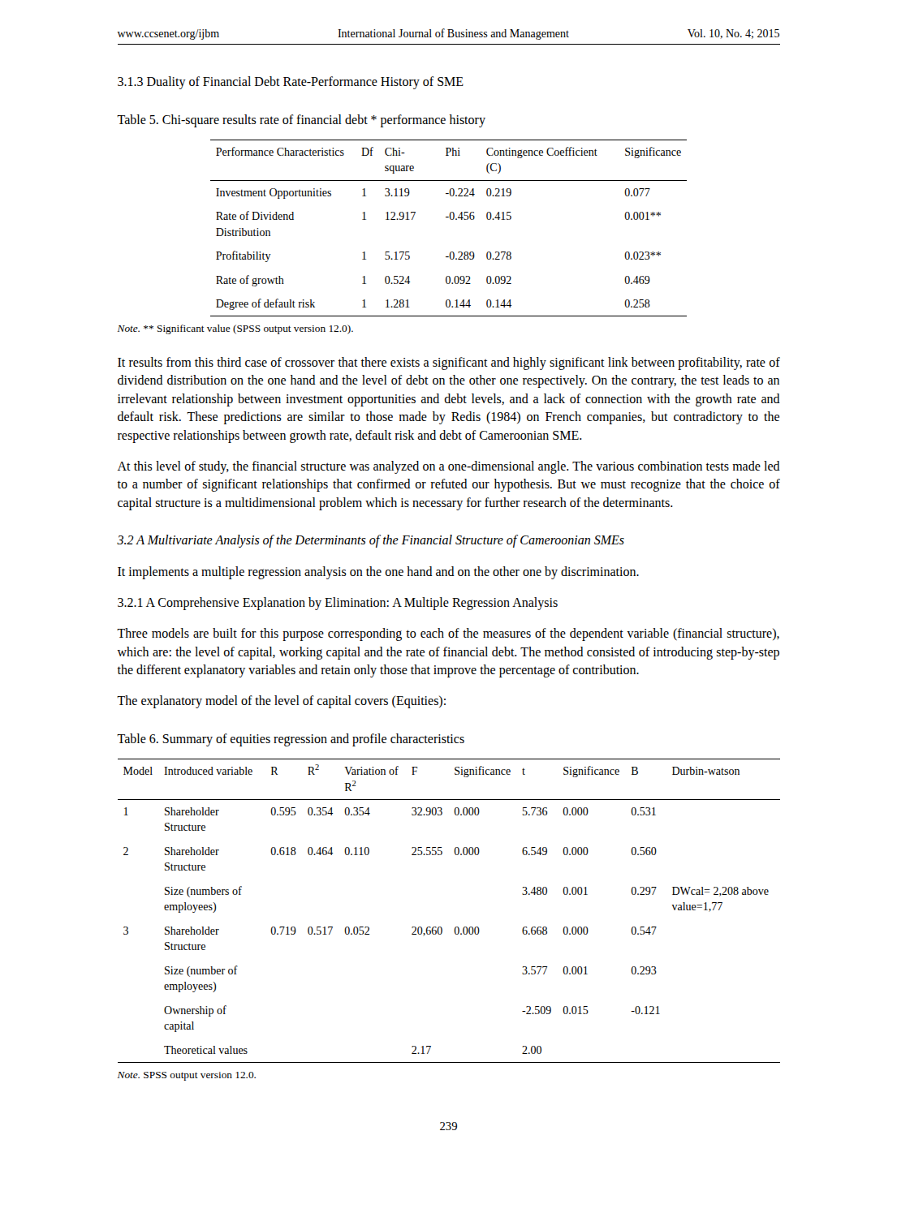www.ccsenet.org/ijbm
International Journal of Business and Management
Vol. 10, No. 4; 2015
3.1.3 Duality of Financial Debt Rate-Performance History of SME
Table 5. Chi-square results rate of financial debt * performance history
| Performance Characteristics | Df | Chi-square | Phi | Contingence Coefficient (C) | Significance |
| --- | --- | --- | --- | --- | --- |
| Investment Opportunities | 1 | 3.119 | -0.224 | 0.219 | 0.077 |
| Rate of Dividend Distribution | 1 | 12.917 | -0.456 | 0.415 | 0.001** |
| Profitability | 1 | 5.175 | -0.289 | 0.278 | 0.023** |
| Rate of growth | 1 | 0.524 | 0.092 | 0.092 | 0.469 |
| Degree of default risk | 1 | 1.281 | 0.144 | 0.144 | 0.258 |
Note. ** Significant value (SPSS output version 12.0).
It results from this third case of crossover that there exists a significant and highly significant link between profitability, rate of dividend distribution on the one hand and the level of debt on the other one respectively. On the contrary, the test leads to an irrelevant relationship between investment opportunities and debt levels, and a lack of connection with the growth rate and default risk. These predictions are similar to those made by Redis (1984) on French companies, but contradictory to the respective relationships between growth rate, default risk and debt of Cameroonian SME.
At this level of study, the financial structure was analyzed on a one-dimensional angle. The various combination tests made led to a number of significant relationships that confirmed or refuted our hypothesis. But we must recognize that the choice of capital structure is a multidimensional problem which is necessary for further research of the determinants.
3.2 A Multivariate Analysis of the Determinants of the Financial Structure of Cameroonian SMEs
It implements a multiple regression analysis on the one hand and on the other one by discrimination.
3.2.1 A Comprehensive Explanation by Elimination: A Multiple Regression Analysis
Three models are built for this purpose corresponding to each of the measures of the dependent variable (financial structure), which are: the level of capital, working capital and the rate of financial debt. The method consisted of introducing step-by-step the different explanatory variables and retain only those that improve the percentage of contribution.
The explanatory model of the level of capital covers (Equities):
Table 6. Summary of equities regression and profile characteristics
| Model | Introduced variable | R | R 2 | Variation of R 2 | F | Significance | t | Significance | B | Durbin-watson |
| --- | --- | --- | --- | --- | --- | --- | --- | --- | --- | --- |
| 1 | Shareholder Structure | 0.595 | 0.354 | 0.354 | 32.903 | 0.000 | 5.736 | 0.000 | 0.531 | |
| 2 | Shareholder Structure | 0.618 | 0.464 | 0.110 | 25.555 | 0.000 | 6.549 | 0.000 | 0.560 | |
| | Size (numbers of employees) | | | | | | 3.480 | 0.001 | 0.297 | DWcal= 2,208 above value=1,77 |
| 3 | Shareholder Structure | 0.719 | 0.517 | 0.052 | 20,660 | 0.000 | 6.668 | 0.000 | 0.547 | |
| | Size (number of employees) | | | | | | 3.577 | 0.001 | 0.293 | |
| | Ownership of capital | | | | | | -2.509 | 0.015 | -0.121 | |
| | Theoretical values | | | | 2.17 | | 2.00 | | | |
Note. SPSS output version 12.0.
239